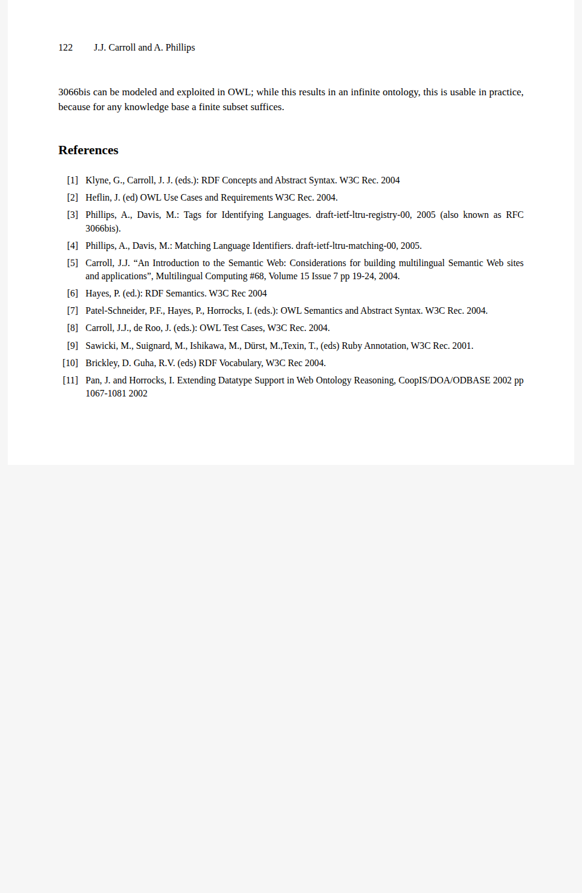122 J.J. Carroll and A. Phillips
3066bis can be modeled and exploited in OWL; while this results in an infinite ontology, this is usable in practice, because for any knowledge base a finite subset suffices.
References
[1] Klyne, G., Carroll, J. J. (eds.): RDF Concepts and Abstract Syntax. W3C Rec. 2004
[2] Heflin, J. (ed) OWL Use Cases and Requirements W3C Rec. 2004.
[3] Phillips, A., Davis, M.: Tags for Identifying Languages. draft-ietf-ltru-registry-00, 2005 (also known as RFC 3066bis).
[4] Phillips, A., Davis, M.: Matching Language Identifiers. draft-ietf-ltru-matching-00, 2005.
[5] Carroll, J.J. “An Introduction to the Semantic Web: Considerations for building multilingual Semantic Web sites and applications”, Multilingual Computing #68, Volume 15 Issue 7 pp 19-24, 2004.
[6] Hayes, P. (ed.): RDF Semantics. W3C Rec 2004
[7] Patel-Schneider, P.F., Hayes, P., Horrocks, I. (eds.): OWL Semantics and Abstract Syntax. W3C Rec. 2004.
[8] Carroll, J.J., de Roo, J. (eds.): OWL Test Cases, W3C Rec. 2004.
[9] Sawicki, M., Suignard, M., Ishikawa, M., Dürst, M.,Texin, T., (eds) Ruby Annotation, W3C Rec. 2001.
[10] Brickley, D. Guha, R.V. (eds) RDF Vocabulary, W3C Rec 2004.
[11] Pan, J. and Horrocks, I. Extending Datatype Support in Web Ontology Reasoning, CoopIS/DOA/ODBASE 2002 pp 1067-1081 2002